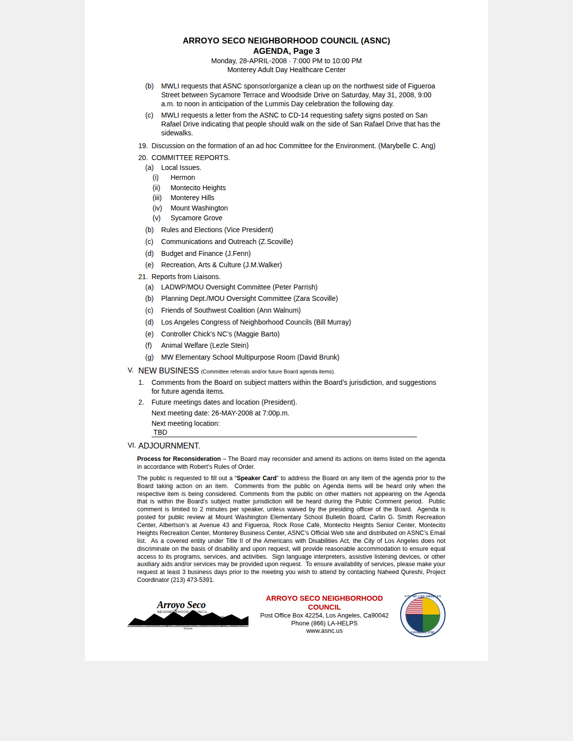ARROYO SECO NEIGHBORHOOD COUNCIL (ASNC)
AGENDA, Page 3
Monday, 28-APRIL-2008 · 7:000 PM to 10:00 PM
Monterey Adult Day Healthcare Center
(b)
MWLI requests that ASNC sponsor/organize a clean up on the northwest side of Figueroa Street between Sycamore Terrace and Woodside Drive on Saturday, May 31, 2008, 9:00 a.m. to noon in anticipation of the Lummis Day celebration the following day.
(c)
MWLI requests a letter from the ASNC to CD-14 requesting safety signs posted on San Rafael Drive indicating that people should walk on the side of San Rafael Drive that has the sidewalks.
19.
Discussion on the formation of an ad hoc Committee for the Environment. (Marybelle C. Ang)
20.
COMMITTEE REPORTS.
(a)
Local Issues.
(i)
Hermon
(ii)
Montecito Heights
(iii)
Monterey Hills
(iv)
Mount Washington
(v)
Sycamore Grove
(b)
Rules and Elections (Vice President)
(c)
Communications and Outreach (Z.Scoville)
(d)
Budget and Finance (J.Fenn)
(e)
Recreation, Arts & Culture (J.M.Walker)
21.
Reports from Liaisons.
(a)
LADWP/MOU Oversight Committee (Peter Parrish)
(b)
Planning Dept./MOU Oversight Committee (Zara Scoville)
(c)
Friends of Southwest Coalition (Ann Walnum)
(d)
Los Angeles Congress of Neighborhood Councils (Bill Murray)
(e)
Controller Chick’s NC’s (Maggie Barto)
(f)
Animal Welfare (Lezle Stein)
(g)
MW Elementary School Multipurpose Room (David Brunk)
V.
NEW BUSINESS (Committee referrals and/or future Board agenda items).
1.
Comments from the Board on subject matters within the Board’s jurisdiction, and suggestions for future agenda items.
2.
Future meetings dates and location (President).
Next meeting date: 26-MAY-2008 at 7:00p.m.
Next meeting location: TBD
VI.
ADJOURNMENT.
Process for Reconsideration – The Board may reconsider and amend its actions on items listed on the agenda in accordance with Robert’s Rules of Order.
The public is requested to fill out a “Speaker Card” to address the Board on any item of the agenda prior to the Board taking action on an item. Comments from the public on Agenda items will be heard only when the respective item is being considered. Comments from the public on other matters not appearing on the Agenda that is within the Board’s subject matter jurisdiction will be heard during the Public Comment period. Public comment is limited to 2 minutes per speaker, unless waived by the presiding officer of the Board. Agenda is posted for public review at Mount Washington Elementary School Bulletin Board, Carlin G. Smith Recreation Center, Albertson’s at Avenue 43 and Figueroa, Rock Rose Café, Montecito Heights Senior Center, Montecito Heights Recreation Center, Monterey Business Center, ASNC’s Official Web site and distributed on ASNC’s Email list. As a covered entity under Title II of the Americans with Disabilities Act, the City of Los Angeles does not discriminate on the basis of disability and upon request, will provide reasonable accommodation to ensure equal access to its programs, services, and activities. Sign language interpreters, assistive listening devices, or other auxiliary aids and/or services may be provided upon request. To ensure availability of services, please make your request at least 3 business days prior to the meeting you wish to attend by contacting Naheed Qureshi, Project Coordinator (213) 473-5391.
Arroyo Seco
NEIGHBORHOOD COUNCIL
www.asnc.us
Hermon · Montecito Heights · Monterey Hills · Mount Washington · Sycamore Grove
ARROYO SECO NEIGHBORHOOD COUNCIL
Post Office Box 42254, Los Angeles, Ca90042
Phone (866) LA-HELPS
www.asnc.us
CITY OF LOS ANGELES
FOUNDED 1781